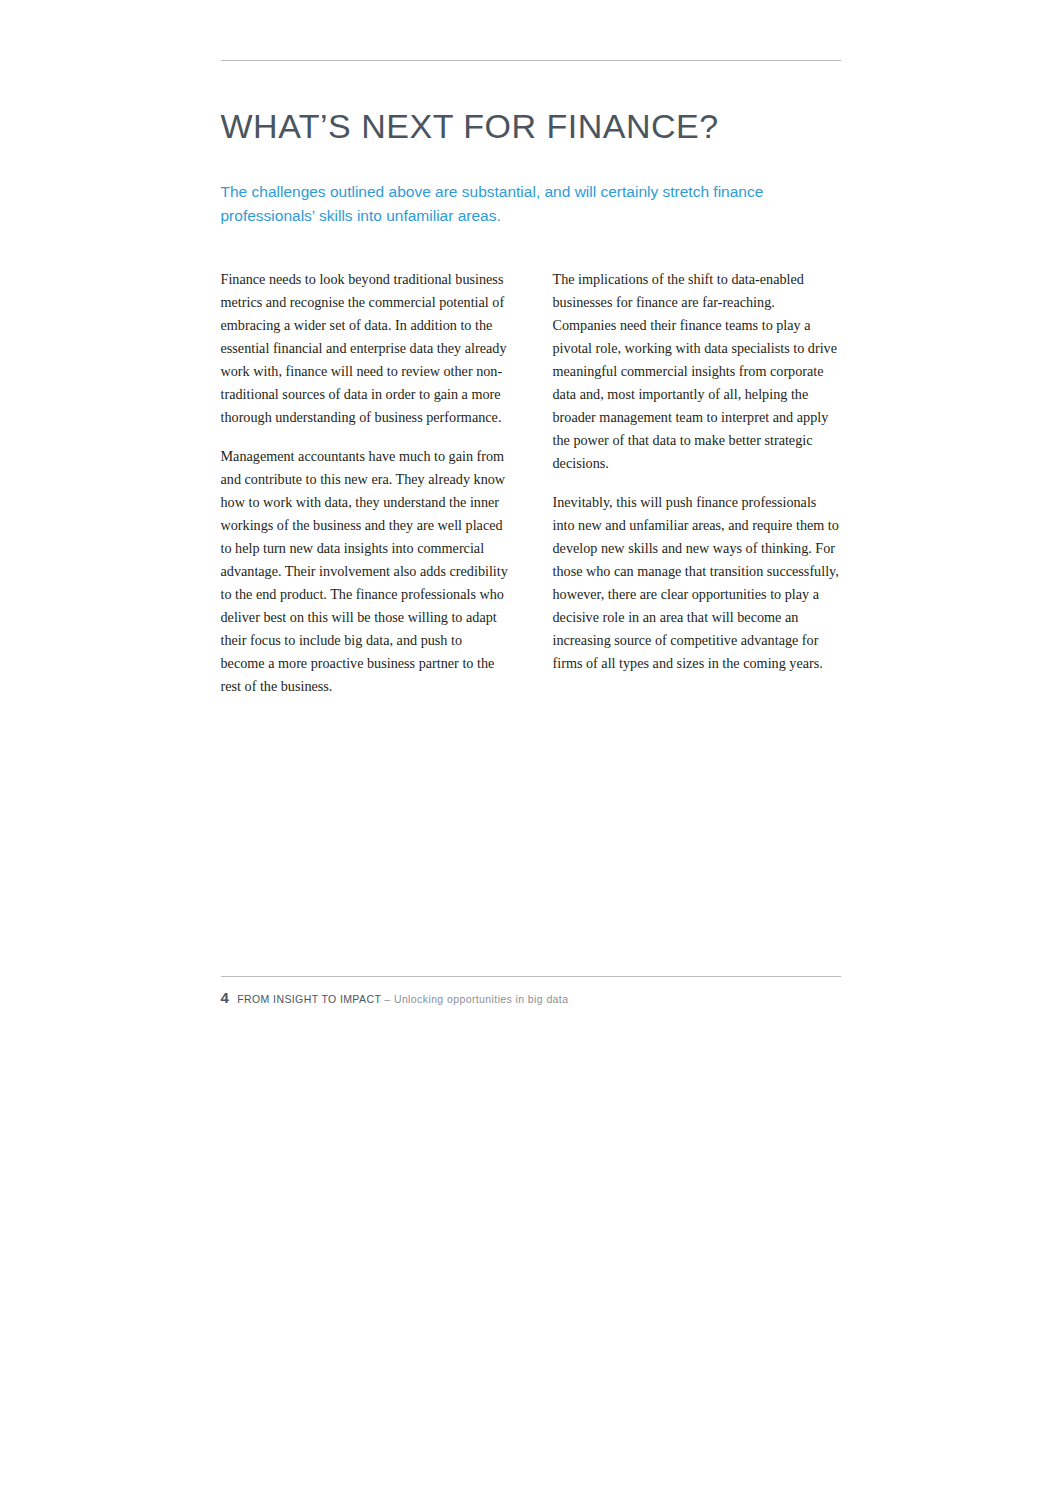WHAT’S NEXT FOR FINANCE?
The challenges outlined above are substantial, and will certainly stretch finance professionals’ skills into unfamiliar areas.
Finance needs to look beyond traditional business metrics and recognise the commercial potential of embracing a wider set of data. In addition to the essential financial and enterprise data they already work with, finance will need to review other non-traditional sources of data in order to gain a more thorough understanding of business performance.
Management accountants have much to gain from and contribute to this new era. They already know how to work with data, they understand the inner workings of the business and they are well placed to help turn new data insights into commercial advantage. Their involvement also adds credibility to the end product. The finance professionals who deliver best on this will be those willing to adapt their focus to include big data, and push to become a more proactive business partner to the rest of the business.
The implications of the shift to data-enabled businesses for finance are far-reaching. Companies need their finance teams to play a pivotal role, working with data specialists to drive meaningful commercial insights from corporate data and, most importantly of all, helping the broader management team to interpret and apply the power of that data to make better strategic decisions.
Inevitably, this will push finance professionals into new and unfamiliar areas, and require them to develop new skills and new ways of thinking. For those who can manage that transition successfully, however, there are clear opportunities to play a decisive role in an area that will become an increasing source of competitive advantage for firms of all types and sizes in the coming years.
4 FROM INSIGHT TO IMPACT – Unlocking opportunities in big data